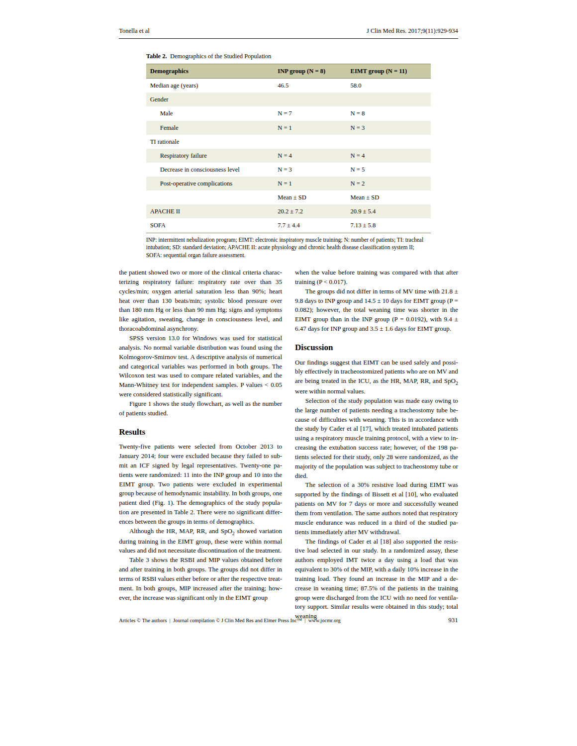Tonella et al
J Clin Med Res. 2017;9(11):929-934
Table 2. Demographics of the Studied Population
| Demographics | INP group (N = 8) | EIMT group (N = 11) |
| --- | --- | --- |
| Median age (years) | 46.5 | 58.0 |
| Gender | | |
| Male | N = 7 | N = 8 |
| Female | N = 1 | N = 3 |
| TI rationale | | |
| Respiratory failure | N = 4 | N = 4 |
| Decrease in consciousness level | N = 3 | N = 5 |
| Post-operative complications | N = 1 | N = 2 |
| | Mean ± SD | Mean ± SD |
| APACHE II | 20.2 ± 7.2 | 20.9 ± 5.4 |
| SOFA | 7.7 ± 4.4 | 7.13 ± 5.8 |
INP: intermittent nebulization program; EIMT: electronic inspiratory muscle training; N: number of patients; TI: tracheal intubation; SD: standard deviation; APACHE II: acute physiology and chronic health disease classification system II; SOFA: sequential organ failure assessment.
the patient showed two or more of the clinical criteria characterizing respiratory failure: respiratory rate over than 35 cycles/min; oxygen arterial saturation less than 90%; heart heat over than 130 beats/min; systolic blood pressure over than 180 mm Hg or less than 90 mm Hg; signs and symptoms like agitation, sweating, change in consciousness level, and thoracoabdominal asynchrony.
SPSS version 13.0 for Windows was used for statistical analysis. No normal variable distribution was found using the Kolmogorov-Smirnov test. A descriptive analysis of numerical and categorical variables was performed in both groups. The Wilcoxon test was used to compare related variables, and the Mann-Whitney test for independent samples. P values < 0.05 were considered statistically significant.
Figure 1 shows the study flowchart, as well as the number of patients studied.
Results
Twenty-five patients were selected from October 2013 to January 2014; four were excluded because they failed to submit an ICF signed by legal representatives. Twenty-one patients were randomized: 11 into the INP group and 10 into the EIMT group. Two patients were excluded in experimental group because of hemodynamic instability. In both groups, one patient died (Fig. 1). The demographics of the study population are presented in Table 2. There were no significant differences between the groups in terms of demographics.
Although the HR, MAP, RR, and SpO2 showed variation during training in the EIMT group, these were within normal values and did not necessitate discontinuation of the treatment.
Table 3 shows the RSBI and MIP values obtained before and after training in both groups. The groups did not differ in terms of RSBI values either before or after the respective treatment. In both groups, MIP increased after the training; however, the increase was significant only in the EIMT group
when the value before training was compared with that after training (P < 0.017).
The groups did not differ in terms of MV time with 21.8 ± 9.8 days to INP group and 14.5 ± 10 days for EIMT group (P = 0.082); however, the total weaning time was shorter in the EIMT group than in the INP group (P = 0.0192), with 9.4 ± 6.47 days for INP group and 3.5 ± 1.6 days for EIMT group.
Discussion
Our findings suggest that EIMT can be used safely and possibly effectively in tracheostomized patients who are on MV and are being treated in the ICU, as the HR, MAP, RR, and SpO2 were within normal values.
Selection of the study population was made easy owing to the large number of patients needing a tracheostomy tube because of difficulties with weaning. This is in accordance with the study by Cader et al [17], which treated intubated patients using a respiratory muscle training protocol, with a view to increasing the extubation success rate; however, of the 198 patients selected for their study, only 28 were randomized, as the majority of the population was subject to tracheostomy tube or died.
The selection of a 30% resistive load during EIMT was supported by the findings of Bissett et al [10], who evaluated patients on MV for 7 days or more and successfully weaned them from ventilation. The same authors noted that respiratory muscle endurance was reduced in a third of the studied patients immediately after MV withdrawal.
The findings of Cader et al [18] also supported the resistive load selected in our study. In a randomized assay, these authors employed IMT twice a day using a load that was equivalent to 30% of the MIP, with a daily 10% increase in the training load. They found an increase in the MIP and a decrease in weaning time; 87.5% of the patients in the training group were discharged from the ICU with no need for ventilatory support. Similar results were obtained in this study; total weaning
Articles © The authors | Journal compilation © J Clin Med Res and Elmer Press Inc™ | www.jocmr.org
931